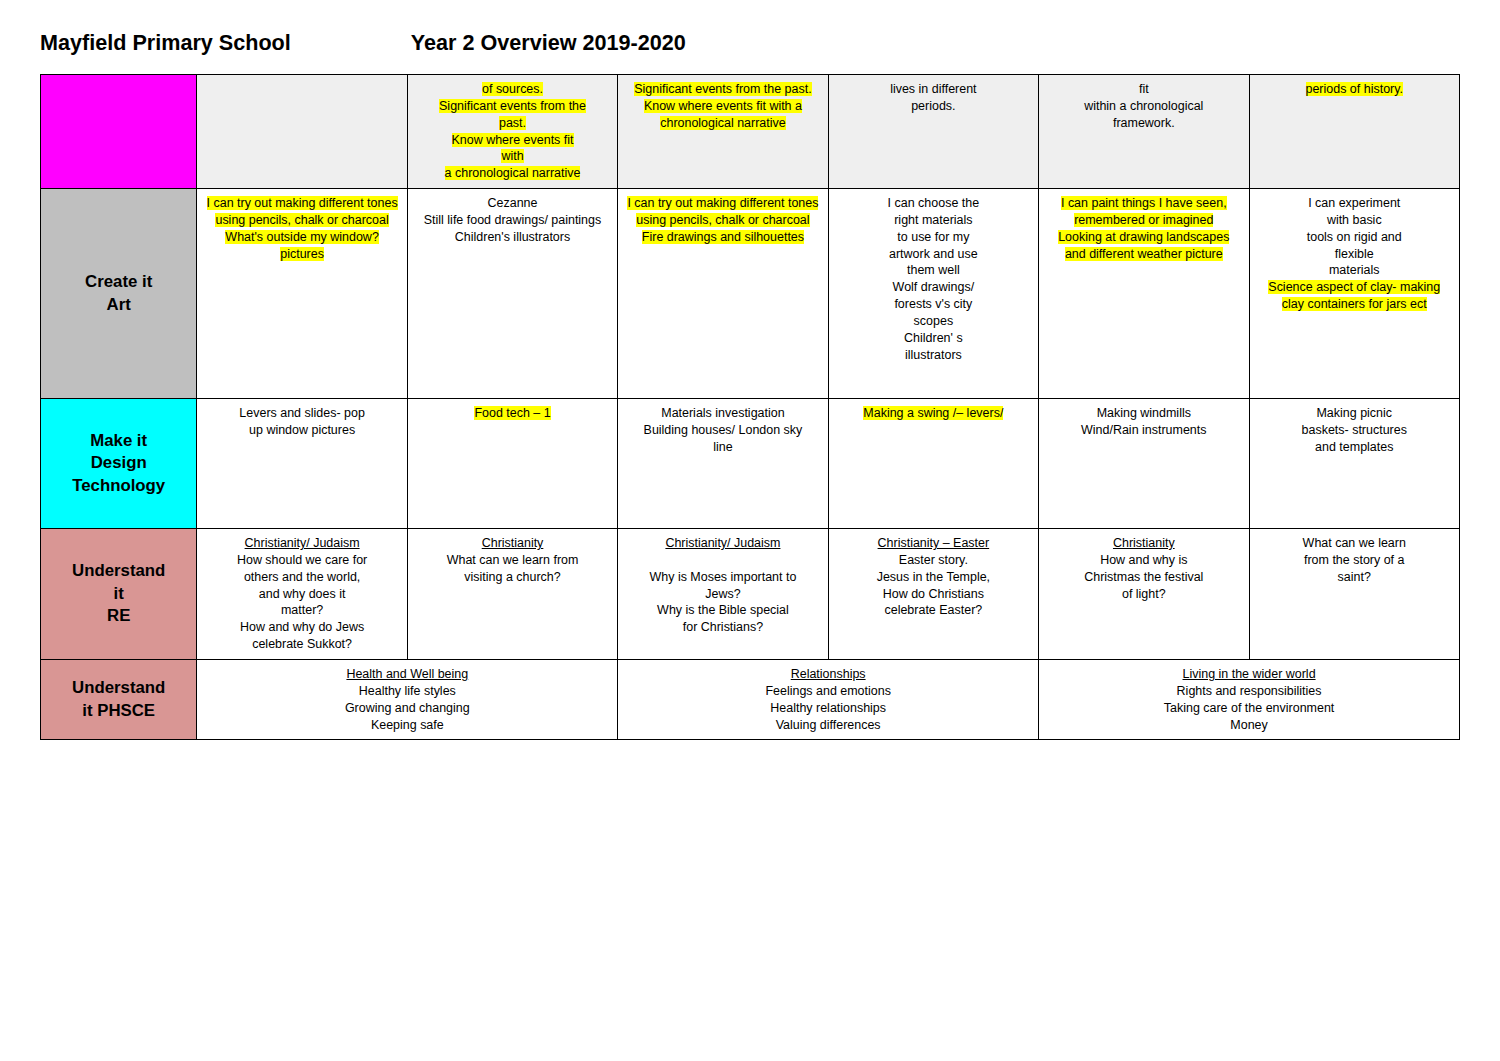Mayfield Primary School Year 2 Overview 2019-2020
| | | of sources. Significant events from the past. Know where events fit with a chronological narrative | Significant events from the past. Know where events fit with a chronological narrative | lives in different periods. | fit within a chronological framework. | periods of history. |
| Create it Art | I can try out making different tones using pencils, chalk or charcoal What's outside my window? pictures | Cezanne Still life food drawings/ paintings Children's illustrators | I can try out making different tones using pencils, chalk or charcoal Fire drawings and silhouettes | I can choose the right materials to use for my artwork and use them well Wolf drawings/ forests v's city scopes Children' s illustrators | I can paint things I have seen, remembered or imagined Looking at drawing landscapes and different weather picture | I can experiment with basic tools on rigid and flexible materials Science aspect of clay- making clay containers for jars ect |
| Make it Design Technology | Levers and slides- pop up window pictures | Food tech – 1 | Materials investigation Building houses/ London sky line | Making a swing /– levers/ | Making windmills Wind/Rain instruments | Making picnic baskets- structures and templates |
| Understand it RE | Christianity/ Judaism How should we care for others and the world, and why does it matter? How and why do Jews celebrate Sukkot? | Christianity What can we learn from visiting a church? | Christianity/ Judaism Why is Moses important to Jews? Why is the Bible special for Christians? | Christianity – Easter Easter story. Jesus in the Temple, How do Christians celebrate Easter? | Christianity How and why is Christmas the festival of light? | What can we learn from the story of a saint? |
| Understand it PHSCE | Health and Well being Healthy life styles Growing and changing Keeping safe | Relationships Feelings and emotions Healthy relationships Valuing differences | Living in the wider world Rights and responsibilities Taking care of the environment Money |